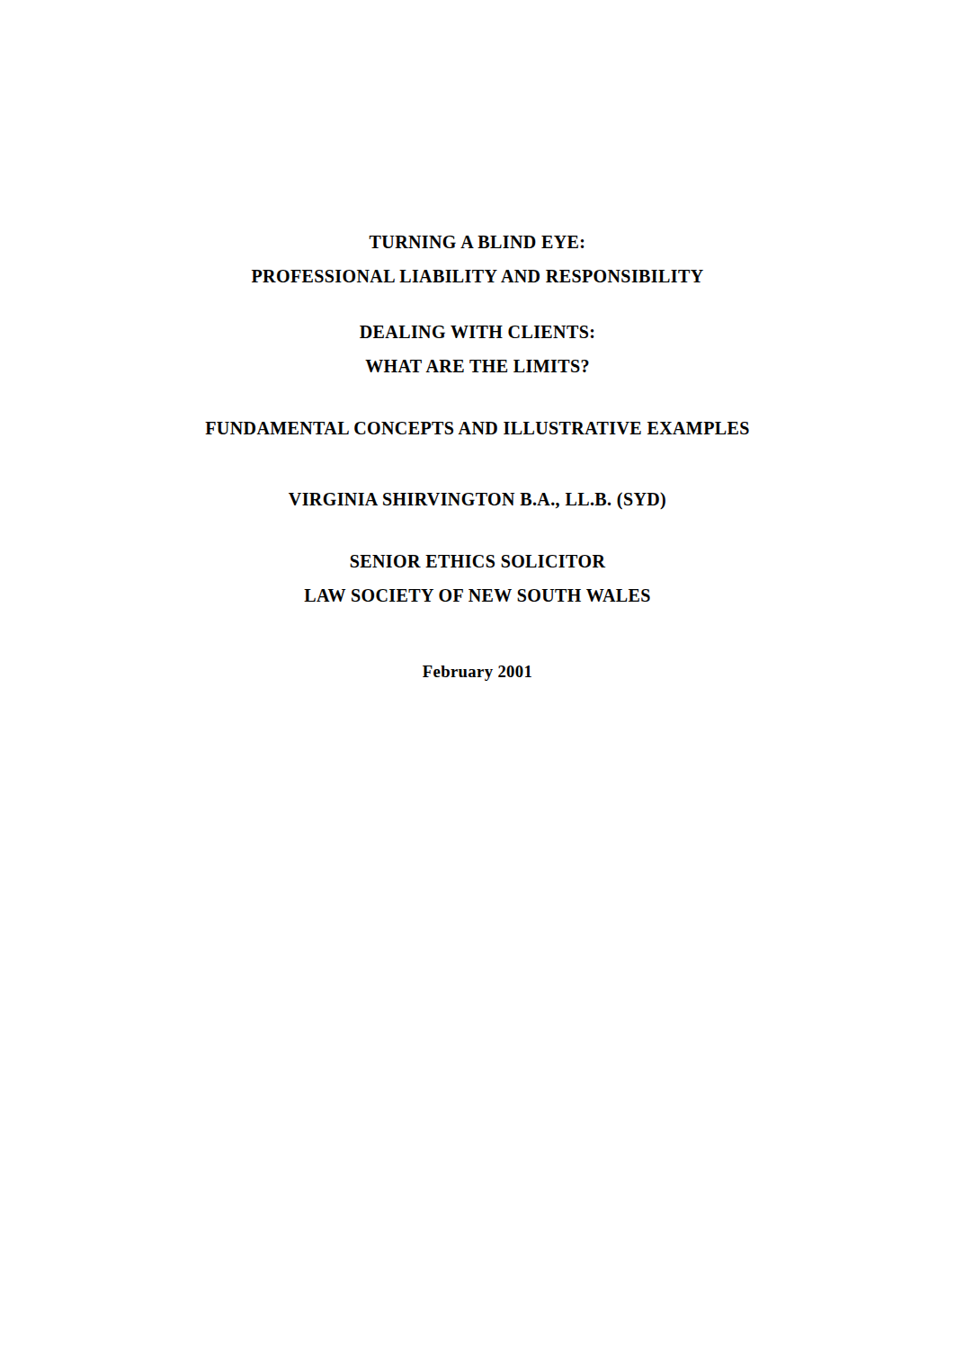TURNING A BLIND EYE:
PROFESSIONAL LIABILITY AND RESPONSIBILITY
DEALING WITH CLIENTS:
WHAT ARE THE LIMITS?
FUNDAMENTAL CONCEPTS AND ILLUSTRATIVE EXAMPLES
VIRGINIA SHIRVINGTON B.A., LL.B. (SYD)
SENIOR ETHICS SOLICITOR
LAW SOCIETY OF NEW SOUTH WALES
February 2001